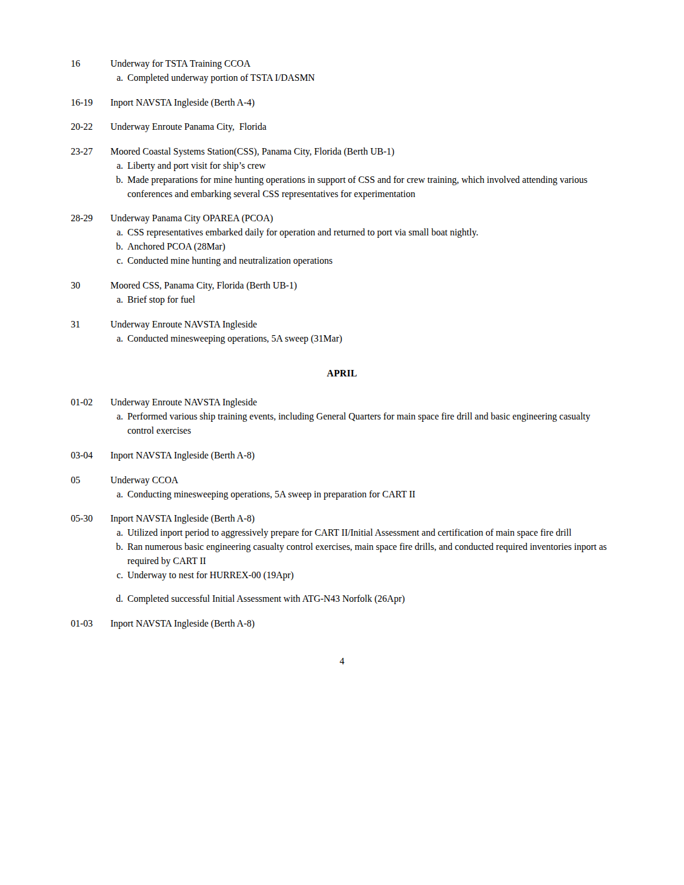16
Underway for TSTA Training CCOA
Completed underway portion of TSTA I/DASMN
16-19
Inport NAVSTA Ingleside (Berth A-4)
20-22
Underway Enroute Panama City, Florida
23-27
Moored Coastal Systems Station(CSS), Panama City, Florida (Berth UB-1)
Liberty and port visit for ship’s crew
Made preparations for mine hunting operations in support of CSS and for crew training, which involved attending various conferences and embarking several CSS representatives for experimentation
28-29
Underway Panama City OPAREA (PCOA)
CSS representatives embarked daily for operation and returned to port via small boat nightly.
Anchored PCOA (28Mar)
Conducted mine hunting and neutralization operations
30
Moored CSS, Panama City, Florida (Berth UB-1)
Brief stop for fuel
31
Underway Enroute NAVSTA Ingleside
Conducted minesweeping operations, 5A sweep (31Mar)
APRIL
01-02
Underway Enroute NAVSTA Ingleside
Performed various ship training events, including General Quarters for main space fire drill and basic engineering casualty control exercises
03-04
Inport NAVSTA Ingleside (Berth A-8)
05
Underway CCOA
Conducting minesweeping operations, 5A sweep in preparation for CART II
05-30
Inport NAVSTA Ingleside (Berth A-8)
Utilized inport period to aggressively prepare for CART II/Initial Assessment and certification of main space fire drill
Ran numerous basic engineering casualty control exercises, main space fire drills, and conducted required inventories inport as required by CART II
Underway to nest for HURREX-00 (19Apr)
Completed successful Initial Assessment with ATG-N43 Norfolk (26Apr)
01-03
Inport NAVSTA Ingleside (Berth A-8)
4